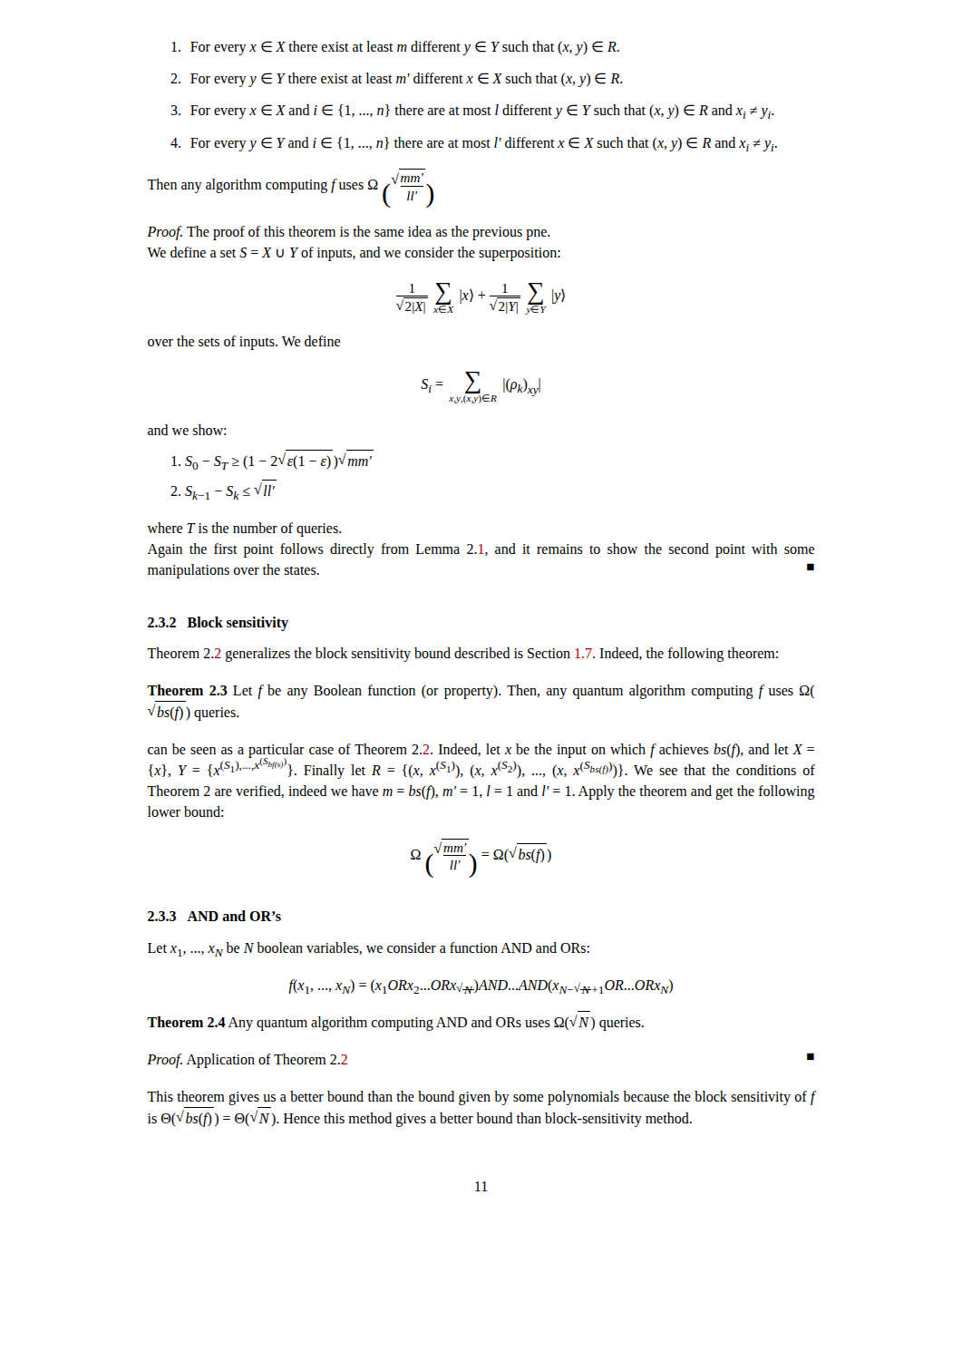For every x ∈ X there exist at least m different y ∈ Y such that (x, y) ∈ R.
For every y ∈ Y there exist at least m′ different x ∈ X such that (x, y) ∈ R.
For every x ∈ X and i ∈ {1, ..., n} there are at most l different y ∈ Y such that (x, y) ∈ R and xi ≠ yi.
For every y ∈ Y and i ∈ {1, ..., n} there are at most l′ different x ∈ X such that (x, y) ∈ R and xi ≠ yi.
Then any algorithm computing f uses Ω (mm′ll′)
Proof. The proof of this theorem is the same idea as the previous pne.
We define a set S = X ∪ Y of inputs, and we consider the superposition:
12|X| ∑x∈X |x⟩ + 12|Y| ∑y∈Y |y⟩
over the sets of inputs. We define
Si = ∑x,y,(x,y)∈R |(ρk)xy|
and we show:
S0 − ST ≥ (1 − 2ε(1 − ε))mm′
Sk−1 − Sk ≤ ll′
where T is the number of queries.
Again the first point follows directly from Lemma 2.1, and it remains to show the second point with some manipulations over the states. ■
2.3.2 Block sensitivity
Theorem 2.2 generalizes the block sensitivity bound described is Section 1.7. Indeed, the following theorem:
Theorem 2.3 Let f be any Boolean function (or property). Then, any quantum algorithm computing f uses Ω(bs(f)) queries.
can be seen as a particular case of Theorem 2.2. Indeed, let x be the input on which f achieves bs(f), and let X = {x}, Y = {x(S1),...,x(Sbf(s))}. Finally let R = {(x, x(S1)), (x, x(S2)), ..., (x, x(Sbs(f)))}. We see that the conditions of Theorem 2 are verified, indeed we have m = bs(f), m′ = 1, l = 1 and l′ = 1. Apply the theorem and get the following lower bound:
Ω (mm′ll′) = Ω(bs(f))
2.3.3 AND and OR’s
Let x1, ..., xN be N boolean variables, we consider a function AND and ORs:
f(x1, ..., xN) = (x1ORx2...ORxN)AND...AND(xN−N+1OR...ORxN)
Theorem 2.4 Any quantum algorithm computing AND and ORs uses Ω(N) queries.
Proof. Application of Theorem 2.2 ■
This theorem gives us a better bound than the bound given by some polynomials because the block sensitivity of f is Θ(bs(f)) = Θ(N). Hence this method gives a better bound than block-sensitivity method.
11